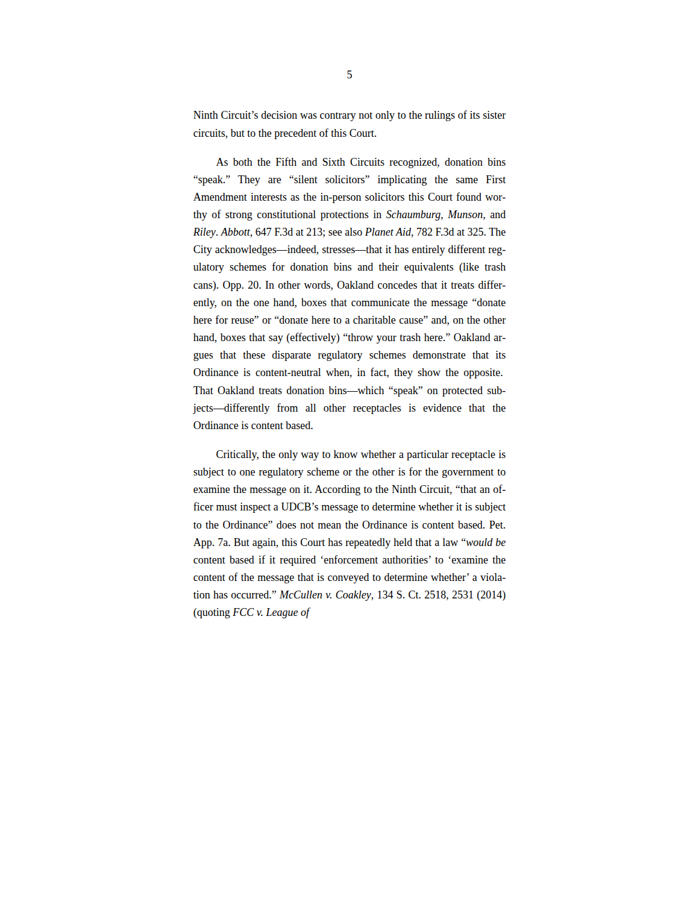5
Ninth Circuit’s decision was contrary not only to the rulings of its sister circuits, but to the precedent of this Court.
As both the Fifth and Sixth Circuits recognized, donation bins “speak.” They are “silent solicitors” implicating the same First Amendment interests as the in-person solicitors this Court found worthy of strong constitutional protections in Schaumburg, Munson, and Riley. Abbott, 647 F.3d at 213; see also Planet Aid, 782 F.3d at 325. The City acknowledges—indeed, stresses—that it has entirely different regulatory schemes for donation bins and their equivalents (like trash cans). Opp. 20. In other words, Oakland concedes that it treats differently, on the one hand, boxes that communicate the message “donate here for reuse” or “donate here to a charitable cause” and, on the other hand, boxes that say (effectively) “throw your trash here.” Oakland argues that these disparate regulatory schemes demonstrate that its Ordinance is content-neutral when, in fact, they show the opposite. That Oakland treats donation bins—which “speak” on protected subjects—differently from all other receptacles is evidence that the Ordinance is content based.
Critically, the only way to know whether a particular receptacle is subject to one regulatory scheme or the other is for the government to examine the message on it. According to the Ninth Circuit, “that an officer must inspect a UDCB’s message to determine whether it is subject to the Ordinance” does not mean the Ordinance is content based. Pet. App. 7a. But again, this Court has repeatedly held that a law “would be content based if it required ‘enforcement authorities’ to ‘examine the content of the message that is conveyed to determine whether’ a violation has occurred.” McCullen v. Coakley, 134 S. Ct. 2518, 2531 (2014) (quoting FCC v. League of